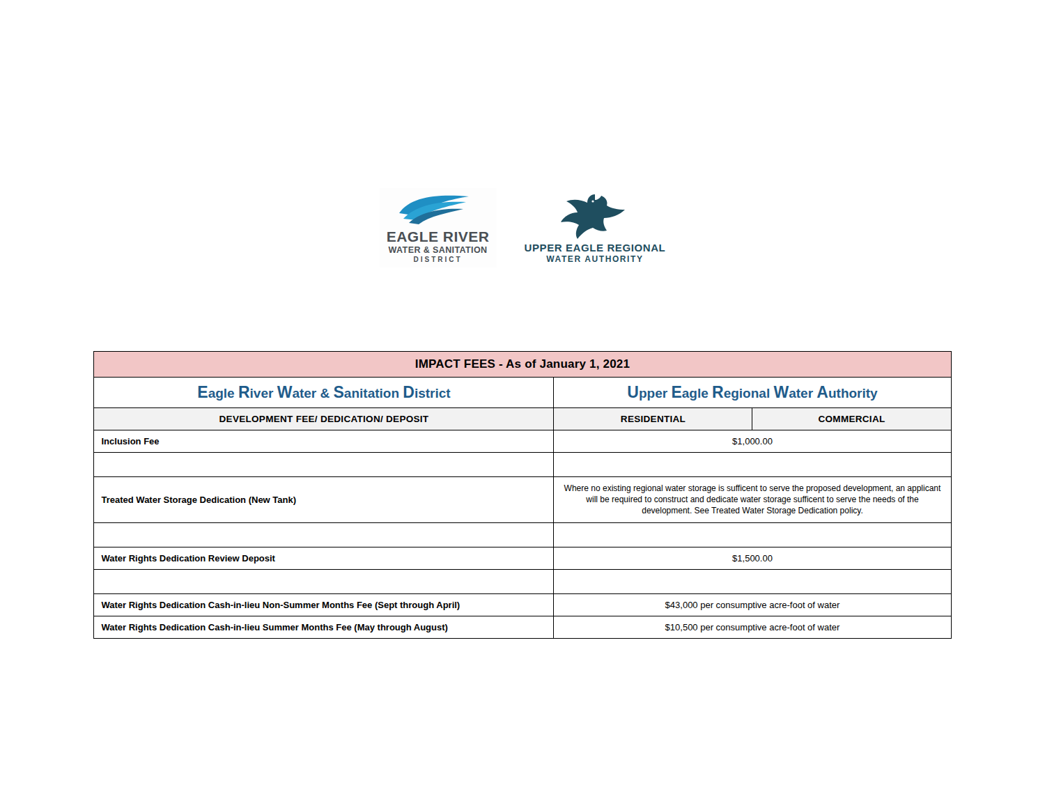EAGLE RIVER
WATER & SANITATION
DISTRICT
UPPER EAGLE REGIONAL
WATER AUTHORITY
| IMPACT FEES - As of January 1, 2021 |
| E agle R iver W ater & S anitation D istrict | U pper E agle R egional W ater A uthority |
| DEVELOPMENT FEE/ DEDICATION/ DEPOSIT | RESIDENTIAL | COMMERCIAL |
| Inclusion Fee | $1,000.00 |
| Treated Water Storage Dedication (New Tank) | Where no existing regional water storage is sufficent to serve the proposed development, an applicant will be required to construct and dedicate water storage sufficent to serve the needs of the development. See Treated Water Storage Dedication policy. |
| Water Rights Dedication Review Deposit | $1,500.00 |
| Water Rights Dedication Cash-in-lieu Non-Summer Months Fee (Sept through April) | $43,000 per consumptive acre-foot of water |
| Water Rights Dedication Cash-in-lieu Summer Months Fee (May through August) | $10,500 per consumptive acre-foot of water |